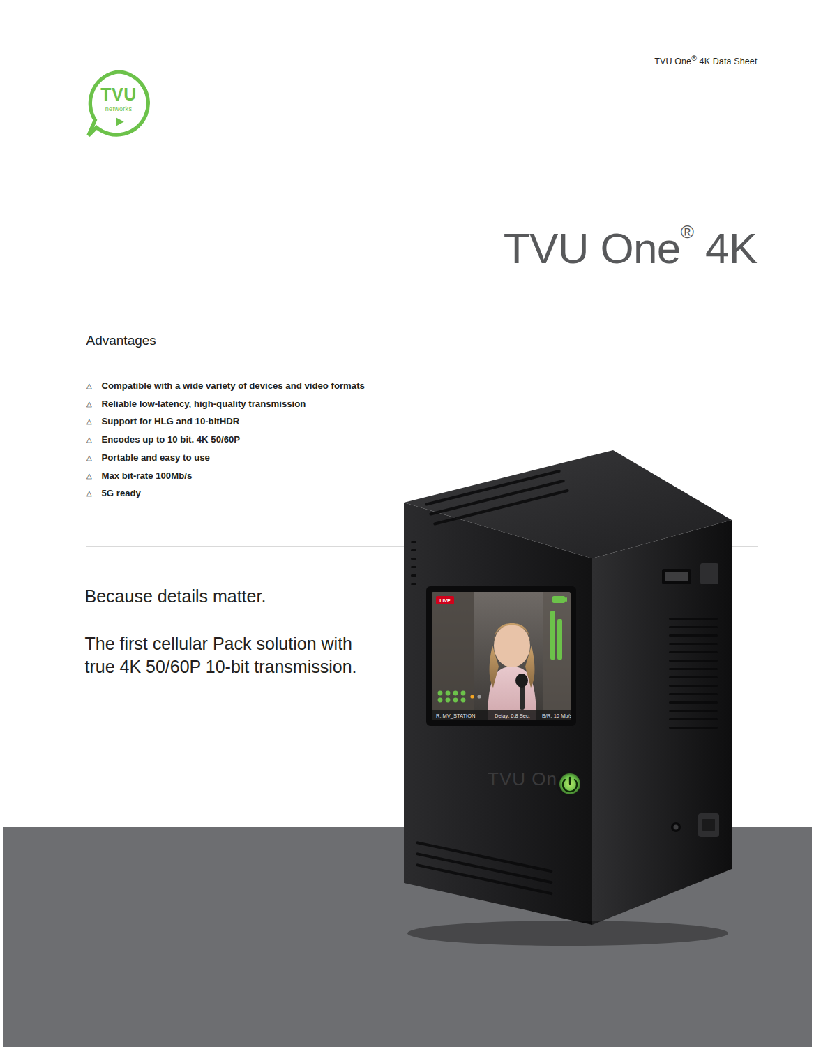TVU One® 4K Data Sheet
TVU networks TVU networks
TVU One® 4K
Advantages
Compatible with a wide variety of devices and video formats
Reliable low-latency, high-quality transmission
Support for HLG and 10-bitHDR
Encodes up to 10 bit. 4K 50/60P
Portable and easy to use
Max bit-rate 100Mb/s
5G ready
Because details matter.
The first cellular Pack solution with true 4K 50/60P 10-bit transmission.
TVU One 4K device LIVE R: MV_STATION Delay: 0.8 Sec. B/R: 10 Mb/s TVU One